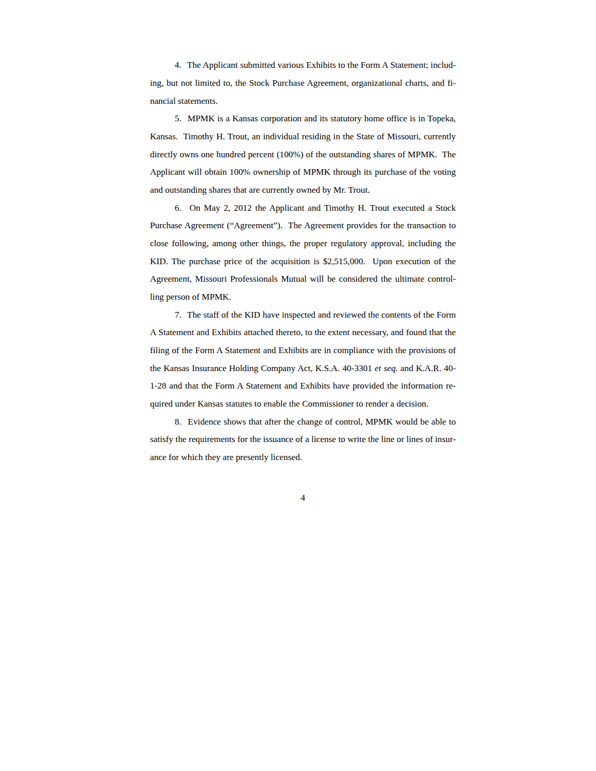4. The Applicant submitted various Exhibits to the Form A Statement; including, but not limited to, the Stock Purchase Agreement, organizational charts, and financial statements.
5. MPMK is a Kansas corporation and its statutory home office is in Topeka, Kansas. Timothy H. Trout, an individual residing in the State of Missouri, currently directly owns one hundred percent (100%) of the outstanding shares of MPMK. The Applicant will obtain 100% ownership of MPMK through its purchase of the voting and outstanding shares that are currently owned by Mr. Trout.
6. On May 2, 2012 the Applicant and Timothy H. Trout executed a Stock Purchase Agreement (“Agreement”). The Agreement provides for the transaction to close following, among other things, the proper regulatory approval, including the KID. The purchase price of the acquisition is $2,515,000. Upon execution of the Agreement, Missouri Professionals Mutual will be considered the ultimate controlling person of MPMK.
7. The staff of the KID have inspected and reviewed the contents of the Form A Statement and Exhibits attached thereto, to the extent necessary, and found that the filing of the Form A Statement and Exhibits are in compliance with the provisions of the Kansas Insurance Holding Company Act, K.S.A. 40-3301 et seq. and K.A.R. 40-1-28 and that the Form A Statement and Exhibits have provided the information required under Kansas statutes to enable the Commissioner to render a decision.
8. Evidence shows that after the change of control, MPMK would be able to satisfy the requirements for the issuance of a license to write the line or lines of insurance for which they are presently licensed.
4